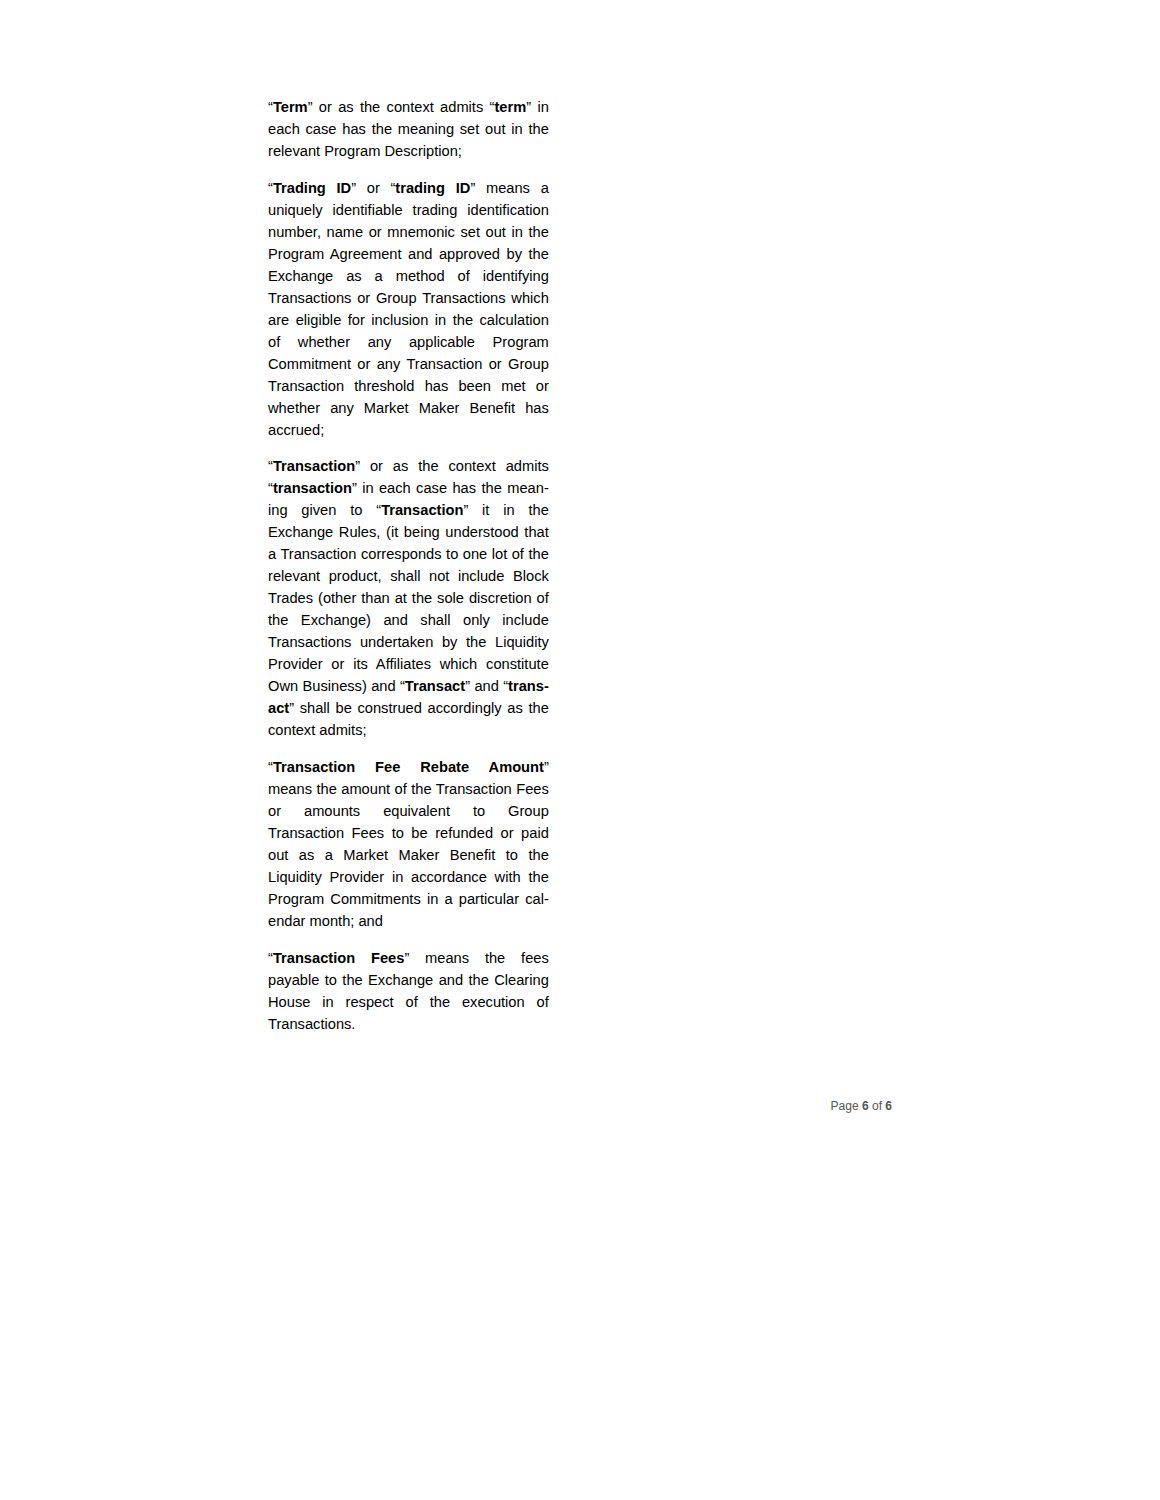“Term” or as the context admits “term” in each case has the meaning set out in the relevant Program Description;
“Trading ID” or “trading ID” means a uniquely identifiable trading identification number, name or mnemonic set out in the Program Agreement and approved by the Exchange as a method of identifying Transactions or Group Transactions which are eligible for inclusion in the calculation of whether any applicable Program Commitment or any Transaction or Group Transaction threshold has been met or whether any Market Maker Benefit has accrued;
“Transaction” or as the context admits “transaction” in each case has the meaning given to “Transaction” it in the Exchange Rules, (it being understood that a Transaction corresponds to one lot of the relevant product, shall not include Block Trades (other than at the sole discretion of the Exchange) and shall only include Transactions undertaken by the Liquidity Provider or its Affiliates which constitute Own Business) and “Transact” and “transact” shall be construed accordingly as the context admits;
“Transaction Fee Rebate Amount” means the amount of the Transaction Fees or amounts equivalent to Group Transaction Fees to be refunded or paid out as a Market Maker Benefit to the Liquidity Provider in accordance with the Program Commitments in a particular calendar month; and
“Transaction Fees” means the fees payable to the Exchange and the Clearing House in respect of the execution of Transactions.
Page 6 of 6